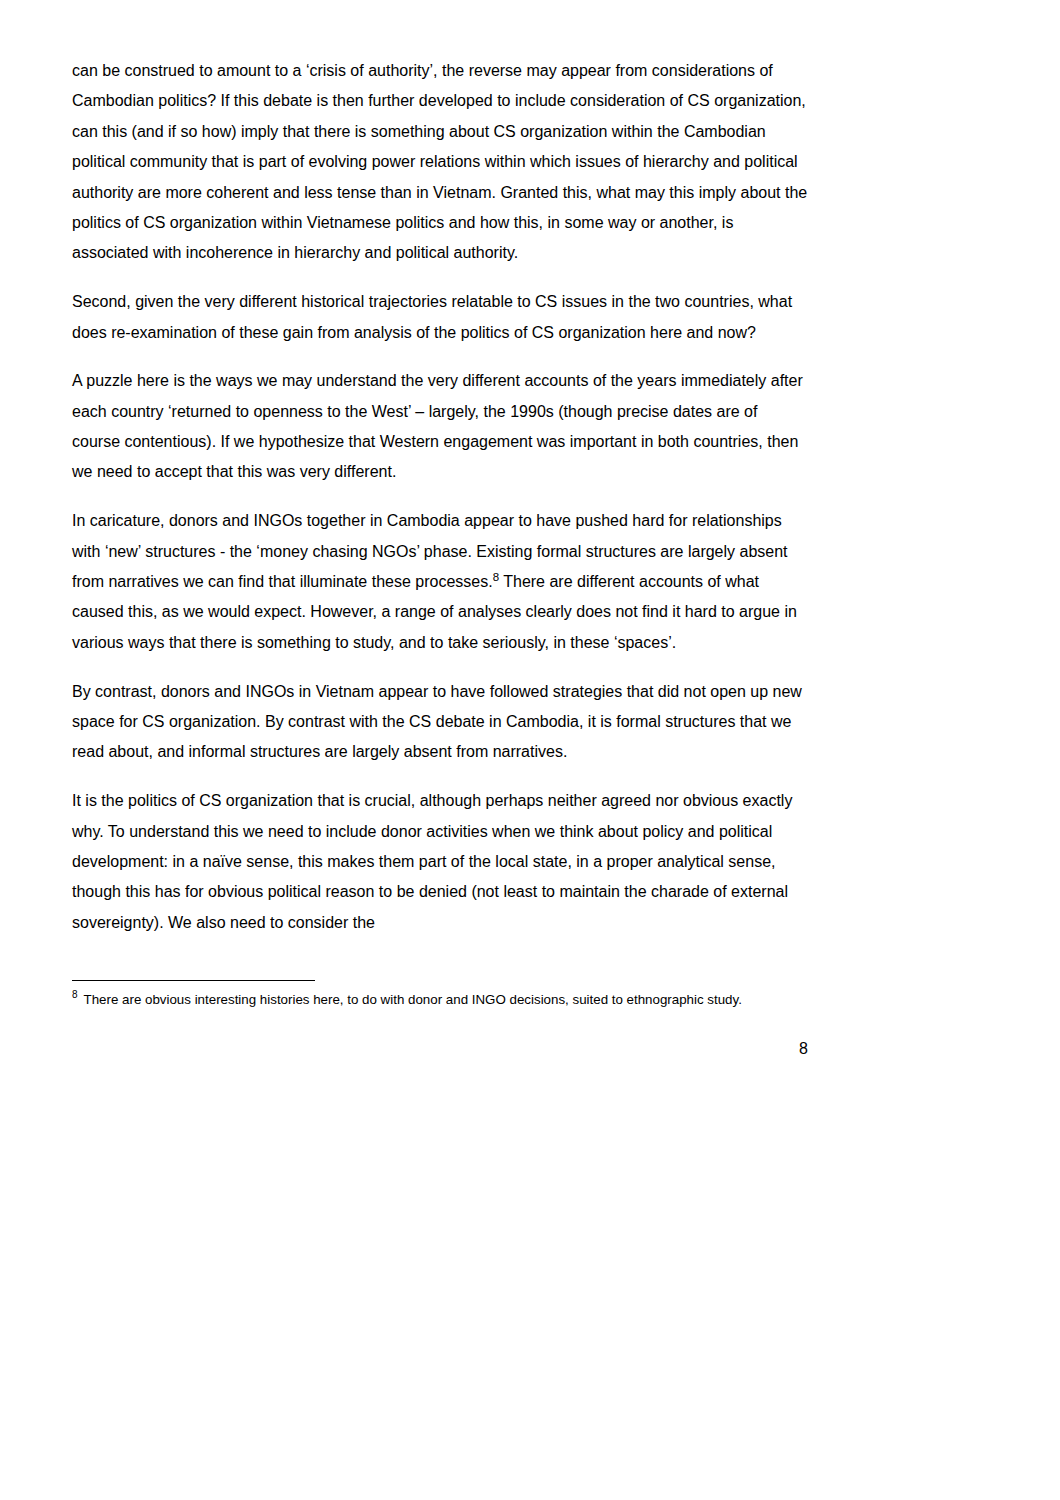can be construed to amount to a ‘crisis of authority’, the reverse may appear from considerations of Cambodian politics? If this debate is then further developed to include consideration of CS organization, can this (and if so how) imply that there is something about CS organization within the Cambodian political community that is part of evolving power relations within which issues of hierarchy and political authority are more coherent and less tense than in Vietnam. Granted this, what may this imply about the politics of CS organization within Vietnamese politics and how this, in some way or another, is associated with incoherence in hierarchy and political authority.
Second, given the very different historical trajectories relatable to CS issues in the two countries, what does re-examination of these gain from analysis of the politics of CS organization here and now?
A puzzle here is the ways we may understand the very different accounts of the years immediately after each country ‘returned to openness to the West’ – largely, the 1990s (though precise dates are of course contentious). If we hypothesize that Western engagement was important in both countries, then we need to accept that this was very different.
In caricature, donors and INGOs together in Cambodia appear to have pushed hard for relationships with ‘new’ structures - the ‘money chasing NGOs’ phase. Existing formal structures are largely absent from narratives we can find that illuminate these processes.8 There are different accounts of what caused this, as we would expect. However, a range of analyses clearly does not find it hard to argue in various ways that there is something to study, and to take seriously, in these ‘spaces’.
By contrast, donors and INGOs in Vietnam appear to have followed strategies that did not open up new space for CS organization. By contrast with the CS debate in Cambodia, it is formal structures that we read about, and informal structures are largely absent from narratives.
It is the politics of CS organization that is crucial, although perhaps neither agreed nor obvious exactly why. To understand this we need to include donor activities when we think about policy and political development: in a naïve sense, this makes them part of the local state, in a proper analytical sense, though this has for obvious political reason to be denied (not least to maintain the charade of external sovereignty). We also need to consider the
8 There are obvious interesting histories here, to do with donor and INGO decisions, suited to ethnographic study.
8